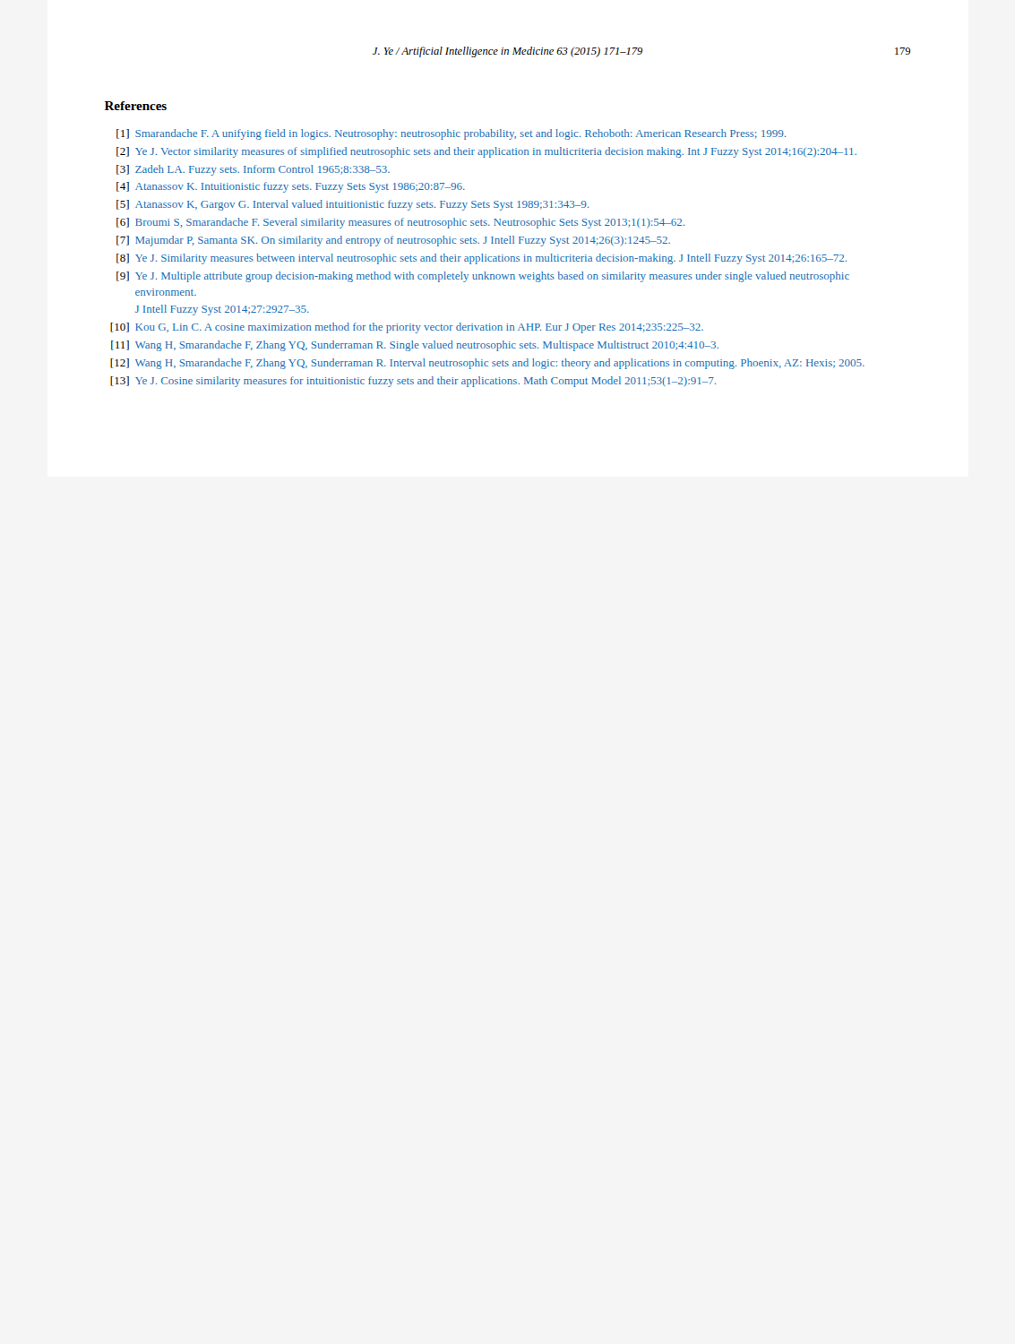J. Ye / Artificial Intelligence in Medicine 63 (2015) 171–179 179
References
Smarandache F. A unifying field in logics. Neutrosophy: neutrosophic probability, set and logic. Rehoboth: American Research Press; 1999.
Ye J. Vector similarity measures of simplified neutrosophic sets and their application in multicriteria decision making. Int J Fuzzy Syst 2014;16(2):204–11.
Zadeh LA. Fuzzy sets. Inform Control 1965;8:338–53.
Atanassov K. Intuitionistic fuzzy sets. Fuzzy Sets Syst 1986;20:87–96.
Atanassov K, Gargov G. Interval valued intuitionistic fuzzy sets. Fuzzy Sets Syst 1989;31:343–9.
Broumi S, Smarandache F. Several similarity measures of neutrosophic sets. Neutrosophic Sets Syst 2013;1(1):54–62.
Majumdar P, Samanta SK. On similarity and entropy of neutrosophic sets. J Intell Fuzzy Syst 2014;26(3):1245–52.
Ye J. Similarity measures between interval neutrosophic sets and their applications in multicriteria decision-making. J Intell Fuzzy Syst 2014;26:165–72.
Ye J. Multiple attribute group decision-making method with completely unknown weights based on similarity measures under single valued neutrosophic environment. J Intell Fuzzy Syst 2014;27:2927–35.
Kou G, Lin C. A cosine maximization method for the priority vector derivation in AHP. Eur J Oper Res 2014;235:225–32.
Wang H, Smarandache F, Zhang YQ, Sunderraman R. Single valued neutrosophic sets. Multispace Multistruct 2010;4:410–3.
Wang H, Smarandache F, Zhang YQ, Sunderraman R. Interval neutrosophic sets and logic: theory and applications in computing. Phoenix, AZ: Hexis; 2005.
Ye J. Cosine similarity measures for intuitionistic fuzzy sets and their applications. Math Comput Model 2011;53(1–2):91–7.